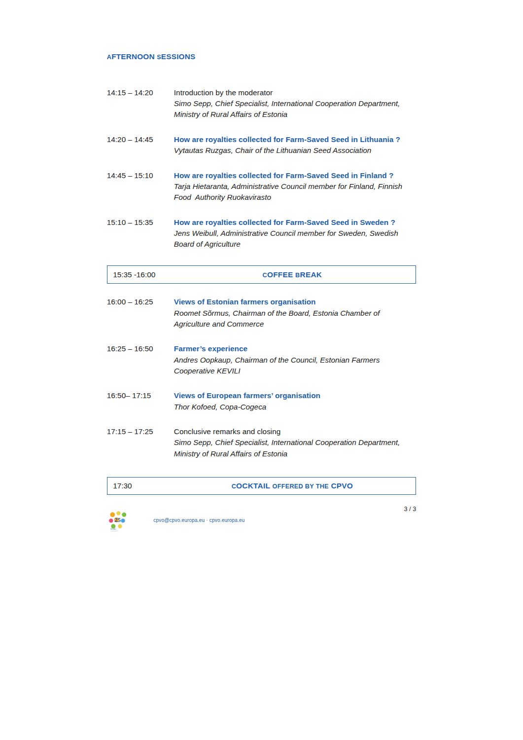AFTERNOON SESSIONS
| 14:15 – 14:20 | Introduction by the moderator Simo Sepp, Chief Specialist, International Cooperation Department, Ministry of Rural Affairs of Estonia |
| 14:20 – 14:45 | How are royalties collected for Farm-Saved Seed in Lithuania ? Vytautas Ruzgas, Chair of the Lithuanian Seed Association |
| 14:45 – 15:10 | How are royalties collected for Farm-Saved Seed in Finland ? Tarja Hietaranta, Administrative Council member for Finland, Finnish Food Authority Ruokavirasto |
| 15:10 – 15:35 | How are royalties collected for Farm-Saved Seed in Sweden ? Jens Weibull, Administrative Council member for Sweden, Swedish Board of Agriculture |
15:35 -16:00
COFFEE BREAK
| 16:00 – 16:25 | Views of Estonian farmers organisation Roomet Sõrmus, Chairman of the Board, Estonia Chamber of Agriculture and Commerce |
| 16:25 – 16:50 | Farmer’s experience Andres Oopkaup, Chairman of the Council, Estonian Farmers Cooperative KEVILI |
| 16:50– 17:15 | Views of European farmers’ organisation Thor Kofoed, Copa-Cogeca |
| 17:15 – 17:25 | Conclusive remarks and closing Simo Sepp, Chief Specialist, International Cooperation Department, Ministry of Rural Affairs of Estonia |
17:30
COCKTAIL OFFERED BY THE CPVO
3 / 3
25 YEARS CPVO-OCVV
cpvo@cpvo.europa.eu · cpvo.europa.eu